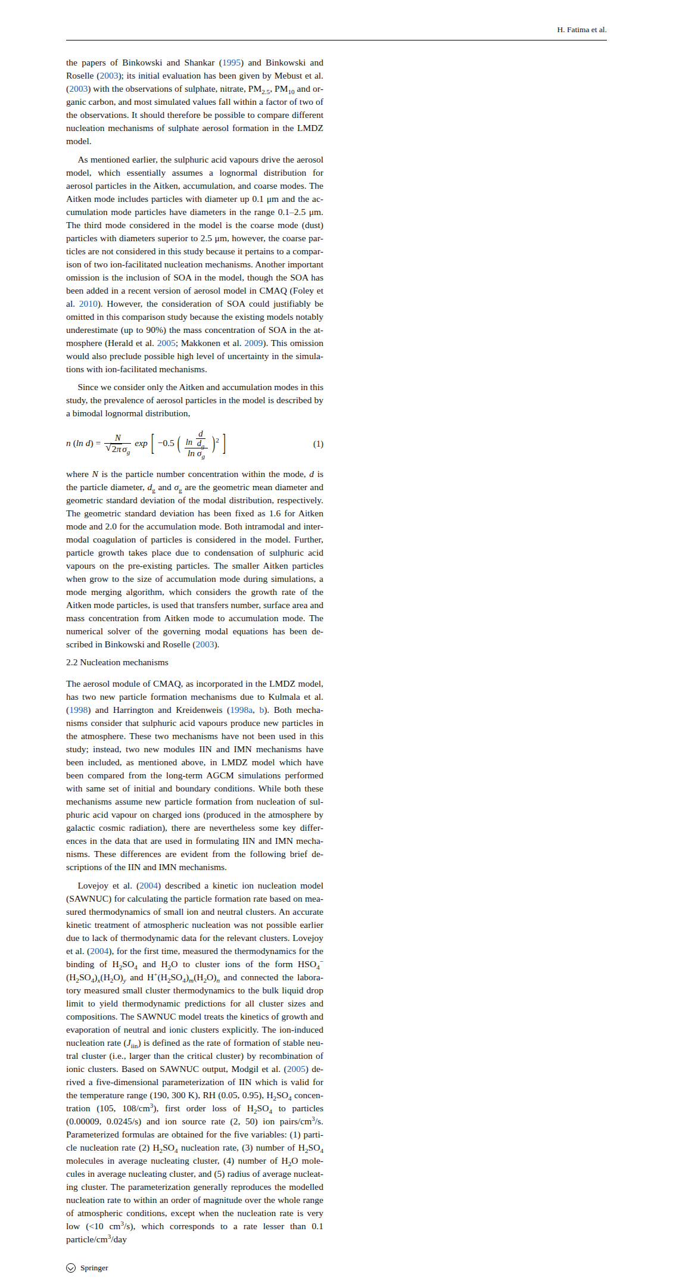H. Fatima et al.
the papers of Binkowski and Shankar (1995) and Binkowski and Roselle (2003); its initial evaluation has been given by Mebust et al. (2003) with the observations of sulphate, nitrate, PM2.5, PM10 and organic carbon, and most simulated values fall within a factor of two of the observations. It should therefore be possible to compare different nucleation mechanisms of sulphate aerosol formation in the LMDZ model.
As mentioned earlier, the sulphuric acid vapours drive the aerosol model, which essentially assumes a lognormal distribution for aerosol particles in the Aitken, accumulation, and coarse modes. The Aitken mode includes particles with diameter up 0.1 μm and the accumulation mode particles have diameters in the range 0.1–2.5 μm. The third mode considered in the model is the coarse mode (dust) particles with diameters superior to 2.5 μm, however, the coarse particles are not considered in this study because it pertains to a comparison of two ion-facilitated nucleation mechanisms. Another important omission is the inclusion of SOA in the model, though the SOA has been added in a recent version of aerosol model in CMAQ (Foley et al. 2010). However, the consideration of SOA could justifiably be omitted in this comparison study because the existing models notably underestimate (up to 90%) the mass concentration of SOA in the atmosphere (Herald et al. 2005; Makkonen et al. 2009). This omission would also preclude possible high level of uncertainty in the simulations with ion-facilitated mechanisms.
Since we consider only the Aitken and accumulation modes in this study, the prevalence of aerosol particles in the model is described by a bimodal lognormal distribution,
n (ln d) = N 2π σg exp [ −0.5 ( ln ddg ln σg ) 2 ]
(1)
where N is the particle number concentration within the mode, d is the particle diameter, dg and σg are the geometric mean diameter and geometric standard deviation of the modal distribution, respectively. The geometric standard deviation has been fixed as 1.6 for Aitken mode and 2.0 for the accumulation mode. Both intramodal and intermodal coagulation of particles is considered in the model. Further, particle growth takes place due to condensation of sulphuric acid vapours on the pre-existing particles. The smaller Aitken particles when grow to the size of accumulation mode during simulations, a mode merging algorithm, which considers the growth rate of the Aitken mode particles, is used that transfers number, surface area and mass concentration from Aitken mode to accumulation mode. The numerical solver of the governing modal equations has been described in Binkowski and Roselle (2003).
2.2 Nucleation mechanisms
The aerosol module of CMAQ, as incorporated in the LMDZ model, has two new particle formation mechanisms due to Kulmala et al. (1998) and Harrington and Kreidenweis (1998a, b). Both mechanisms consider that sulphuric acid vapours produce new particles in the atmosphere. These two mechanisms have not been used in this study; instead, two new modules IIN and IMN mechanisms have been included, as mentioned above, in LMDZ model which have been compared from the long-term AGCM simulations performed with same set of initial and boundary conditions. While both these mechanisms assume new particle formation from nucleation of sulphuric acid vapour on charged ions (produced in the atmosphere by galactic cosmic radiation), there are nevertheless some key differences in the data that are used in formulating IIN and IMN mechanisms. These differences are evident from the following brief descriptions of the IIN and IMN mechanisms.
Lovejoy et al. (2004) described a kinetic ion nucleation model (SAWNUC) for calculating the particle formation rate based on measured thermodynamics of small ion and neutral clusters. An accurate kinetic treatment of atmospheric nucleation was not possible earlier due to lack of thermodynamic data for the relevant clusters. Lovejoy et al. (2004), for the first time, measured the thermodynamics for the binding of H2SO4 and H2O to cluster ions of the form HSO4−(H2SO4)x(H2O)y and H+(H2SO4)m(H2O)n and connected the laboratory measured small cluster thermodynamics to the bulk liquid drop limit to yield thermodynamic predictions for all cluster sizes and compositions. The SAWNUC model treats the kinetics of growth and evaporation of neutral and ionic clusters explicitly. The ion-induced nucleation rate (Jiin) is defined as the rate of formation of stable neutral cluster (i.e., larger than the critical cluster) by recombination of ionic clusters. Based on SAWNUC output, Modgil et al. (2005) derived a five-dimensional parameterization of IIN which is valid for the temperature range (190, 300 K), RH (0.05, 0.95), H2SO4 concentration (105, 108/cm3), first order loss of H2SO4 to particles (0.00009, 0.0245/s) and ion source rate (2, 50) ion pairs/cm3/s. Parameterized formulas are obtained for the five variables: (1) particle nucleation rate (2) H2SO4 nucleation rate, (3) number of H2SO4 molecules in average nucleating cluster, (4) number of H2O molecules in average nucleating cluster, and (5) radius of average nucleating cluster. The parameterization generally reproduces the modelled nucleation rate to within an order of magnitude over the whole range of atmospheric conditions, except when the nucleation rate is very low (<10 cm3/s), which corresponds to a rate lesser than 0.1 particle/cm3/day
Springer